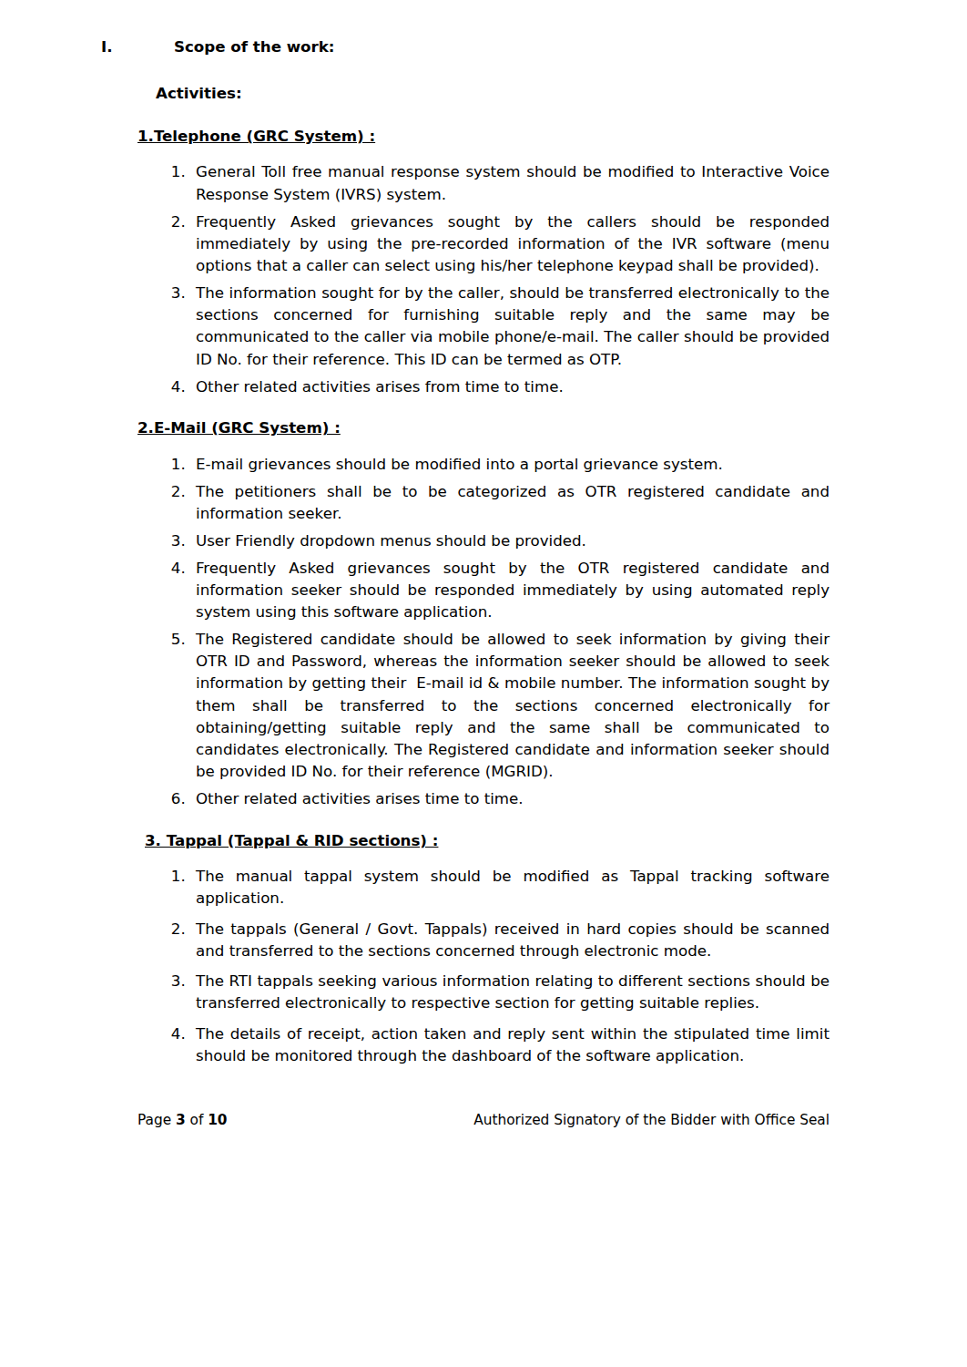I. Scope of the work:
Activities:
1.Telephone (GRC System) :
General Toll free manual response system should be modified to Interactive Voice Response System (IVRS) system.
Frequently Asked grievances sought by the callers should be responded immediately by using the pre-recorded information of the IVR software (menu options that a caller can select using his/her telephone keypad shall be provided).
The information sought for by the caller, should be transferred electronically to the sections concerned for furnishing suitable reply and the same may be communicated to the caller via mobile phone/e-mail. The caller should be provided ID No. for their reference. This ID can be termed as OTP.
Other related activities arises from time to time.
2.E-Mail (GRC System) :
E-mail grievances should be modified into a portal grievance system.
The petitioners shall be to be categorized as OTR registered candidate and information seeker.
User Friendly dropdown menus should be provided.
Frequently Asked grievances sought by the OTR registered candidate and information seeker should be responded immediately by using automated reply system using this software application.
The Registered candidate should be allowed to seek information by giving their OTR ID and Password, whereas the information seeker should be allowed to seek information by getting their E-mail id & mobile number. The information sought by them shall be transferred to the sections concerned electronically for obtaining/getting suitable reply and the same shall be communicated to candidates electronically. The Registered candidate and information seeker should be provided ID No. for their reference (MGRID).
Other related activities arises time to time.
3. Tappal (Tappal & RID sections) :
The manual tappal system should be modified as Tappal tracking software application.
The tappals (General / Govt. Tappals) received in hard copies should be scanned and transferred to the sections concerned through electronic mode.
The RTI tappals seeking various information relating to different sections should be transferred electronically to respective section for getting suitable replies.
The details of receipt, action taken and reply sent within the stipulated time limit should be monitored through the dashboard of the software application.
Page 3 of 10 Authorized Signatory of the Bidder with Office Seal